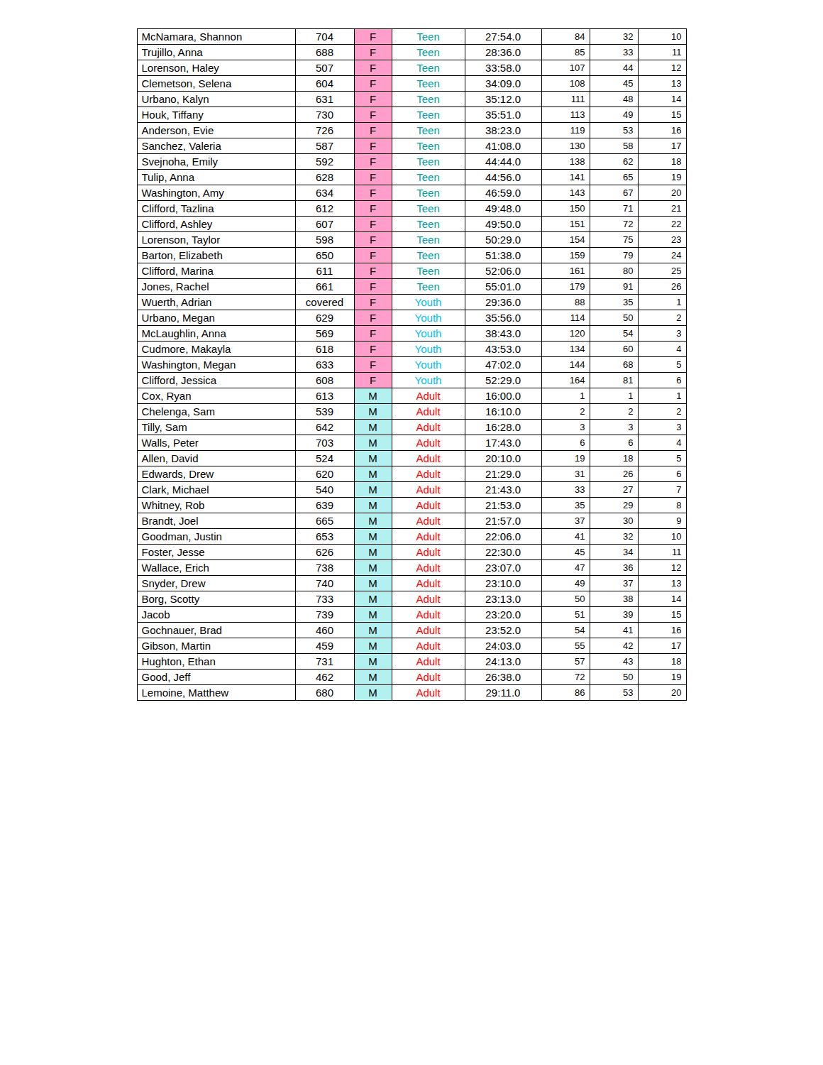| McNamara, Shannon | 704 | F | Teen | 27:54.0 | 84 | 32 | 10 |
| Trujillo, Anna | 688 | F | Teen | 28:36.0 | 85 | 33 | 11 |
| Lorenson, Haley | 507 | F | Teen | 33:58.0 | 107 | 44 | 12 |
| Clemetson, Selena | 604 | F | Teen | 34:09.0 | 108 | 45 | 13 |
| Urbano, Kalyn | 631 | F | Teen | 35:12.0 | 111 | 48 | 14 |
| Houk, Tiffany | 730 | F | Teen | 35:51.0 | 113 | 49 | 15 |
| Anderson, Evie | 726 | F | Teen | 38:23.0 | 119 | 53 | 16 |
| Sanchez, Valeria | 587 | F | Teen | 41:08.0 | 130 | 58 | 17 |
| Svejnoha, Emily | 592 | F | Teen | 44:44.0 | 138 | 62 | 18 |
| Tulip, Anna | 628 | F | Teen | 44:56.0 | 141 | 65 | 19 |
| Washington, Amy | 634 | F | Teen | 46:59.0 | 143 | 67 | 20 |
| Clifford, Tazlina | 612 | F | Teen | 49:48.0 | 150 | 71 | 21 |
| Clifford, Ashley | 607 | F | Teen | 49:50.0 | 151 | 72 | 22 |
| Lorenson, Taylor | 598 | F | Teen | 50:29.0 | 154 | 75 | 23 |
| Barton, Elizabeth | 650 | F | Teen | 51:38.0 | 159 | 79 | 24 |
| Clifford, Marina | 611 | F | Teen | 52:06.0 | 161 | 80 | 25 |
| Jones, Rachel | 661 | F | Teen | 55:01.0 | 179 | 91 | 26 |
| Wuerth, Adrian | covered | F | Youth | 29:36.0 | 88 | 35 | 1 |
| Urbano, Megan | 629 | F | Youth | 35:56.0 | 114 | 50 | 2 |
| McLaughlin, Anna | 569 | F | Youth | 38:43.0 | 120 | 54 | 3 |
| Cudmore, Makayla | 618 | F | Youth | 43:53.0 | 134 | 60 | 4 |
| Washington, Megan | 633 | F | Youth | 47:02.0 | 144 | 68 | 5 |
| Clifford, Jessica | 608 | F | Youth | 52:29.0 | 164 | 81 | 6 |
| Cox, Ryan | 613 | M | Adult | 16:00.0 | 1 | 1 | 1 |
| Chelenga, Sam | 539 | M | Adult | 16:10.0 | 2 | 2 | 2 |
| Tilly, Sam | 642 | M | Adult | 16:28.0 | 3 | 3 | 3 |
| Walls, Peter | 703 | M | Adult | 17:43.0 | 6 | 6 | 4 |
| Allen, David | 524 | M | Adult | 20:10.0 | 19 | 18 | 5 |
| Edwards, Drew | 620 | M | Adult | 21:29.0 | 31 | 26 | 6 |
| Clark, Michael | 540 | M | Adult | 21:43.0 | 33 | 27 | 7 |
| Whitney, Rob | 639 | M | Adult | 21:53.0 | 35 | 29 | 8 |
| Brandt, Joel | 665 | M | Adult | 21:57.0 | 37 | 30 | 9 |
| Goodman, Justin | 653 | M | Adult | 22:06.0 | 41 | 32 | 10 |
| Foster, Jesse | 626 | M | Adult | 22:30.0 | 45 | 34 | 11 |
| Wallace, Erich | 738 | M | Adult | 23:07.0 | 47 | 36 | 12 |
| Snyder, Drew | 740 | M | Adult | 23:10.0 | 49 | 37 | 13 |
| Borg, Scotty | 733 | M | Adult | 23:13.0 | 50 | 38 | 14 |
| Jacob | 739 | M | Adult | 23:20.0 | 51 | 39 | 15 |
| Gochnauer, Brad | 460 | M | Adult | 23:52.0 | 54 | 41 | 16 |
| Gibson, Martin | 459 | M | Adult | 24:03.0 | 55 | 42 | 17 |
| Hughton, Ethan | 731 | M | Adult | 24:13.0 | 57 | 43 | 18 |
| Good, Jeff | 462 | M | Adult | 26:38.0 | 72 | 50 | 19 |
| Lemoine, Matthew | 680 | M | Adult | 29:11.0 | 86 | 53 | 20 |